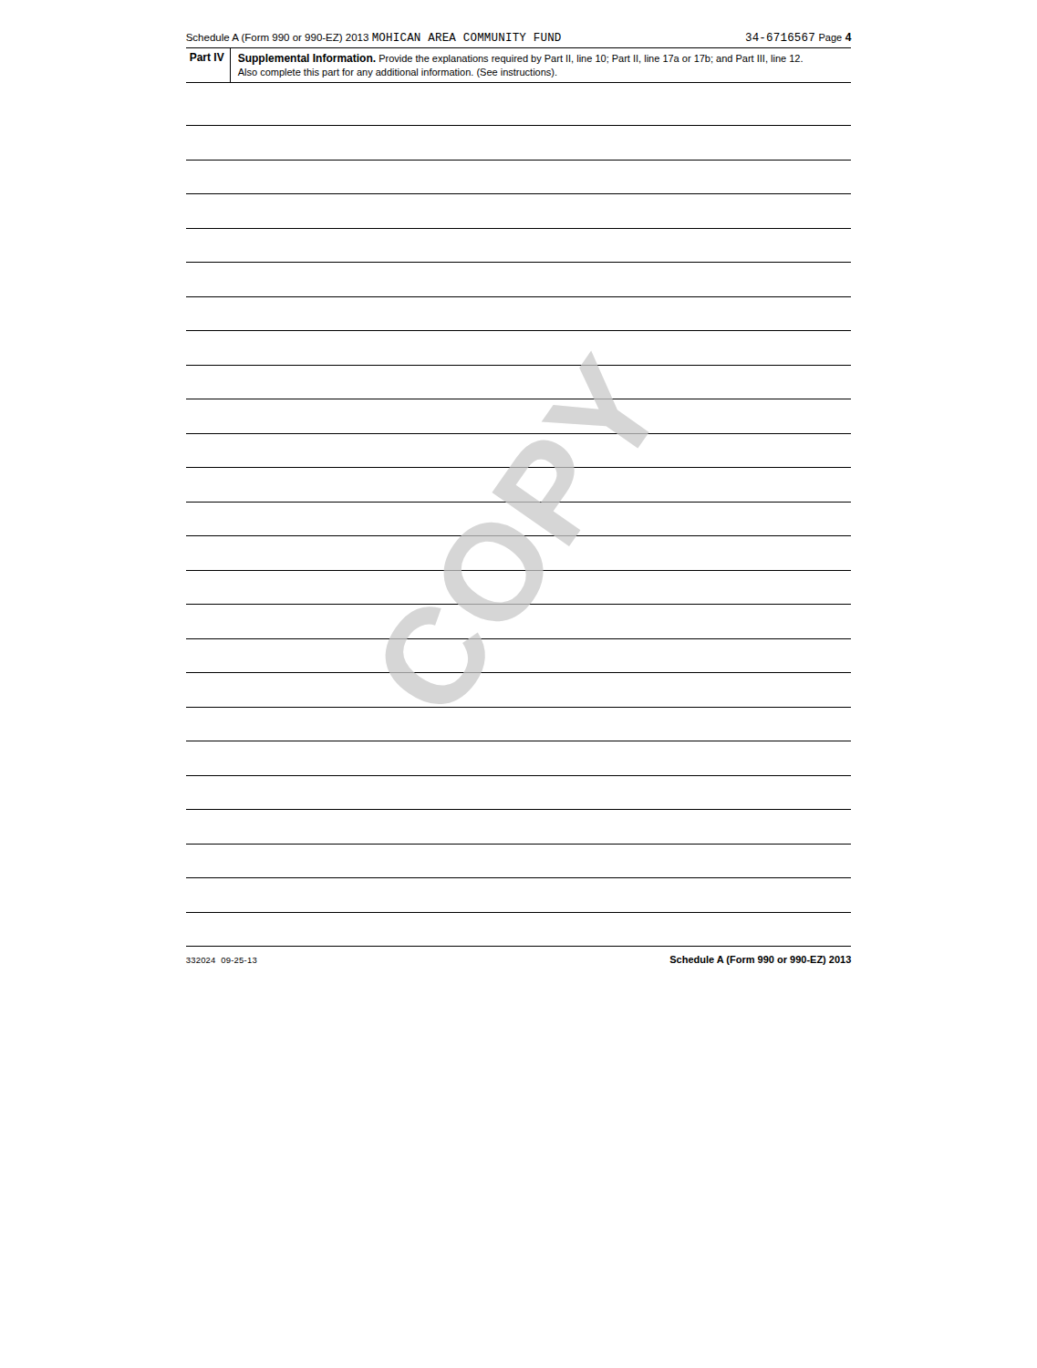Schedule A (Form 990 or 990-EZ) 2013 MOHICAN AREA COMMUNITY FUND
34-6716567 Page 4
Part IV
Supplemental Information. Provide the explanations required by Part II, line 10; Part II, line 17a or 17b; and Part III, line 12.
Also complete this part for any additional information. (See instructions).
COPY
332024 09-25-13
Schedule A (Form 990 or 990-EZ) 2013